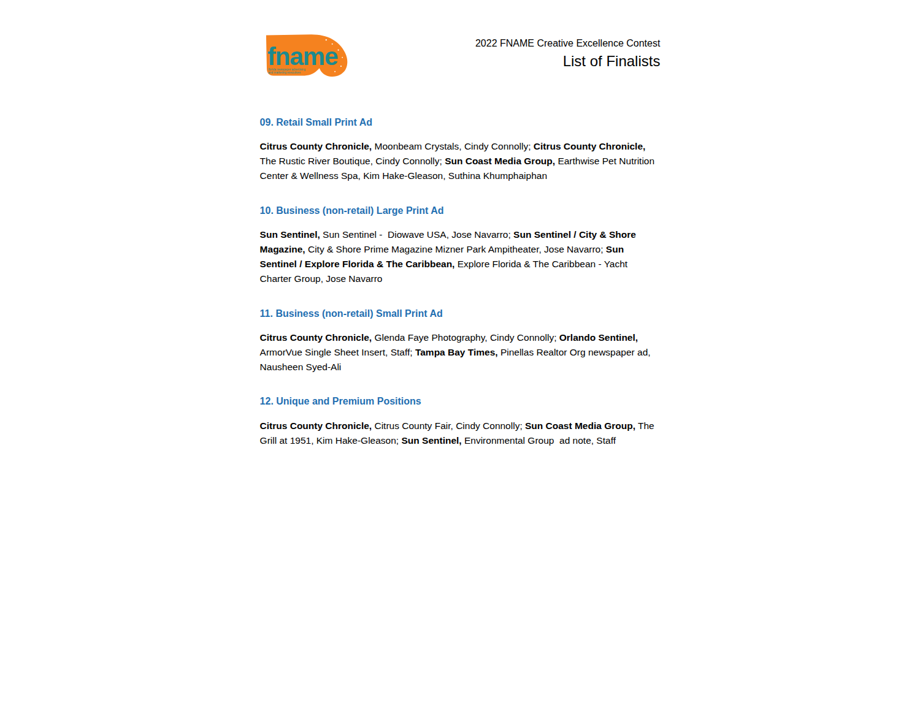FNAME logo fname florida newspaper advertising and marketing executives
2022 FNAME Creative Excellence Contest
List of Finalists
09. Retail Small Print Ad
Citrus County Chronicle, Moonbeam Crystals, Cindy Connolly; Citrus County Chronicle, The Rustic River Boutique, Cindy Connolly; Sun Coast Media Group, Earthwise Pet Nutrition Center & Wellness Spa, Kim Hake-Gleason, Suthina Khumphaiphan
10. Business (non-retail) Large Print Ad
Sun Sentinel, Sun Sentinel - Diowave USA, Jose Navarro; Sun Sentinel / City & Shore Magazine, City & Shore Prime Magazine Mizner Park Ampitheater, Jose Navarro; Sun Sentinel / Explore Florida & The Caribbean, Explore Florida & The Caribbean - Yacht Charter Group, Jose Navarro
11. Business (non-retail) Small Print Ad
Citrus County Chronicle, Glenda Faye Photography, Cindy Connolly; Orlando Sentinel, ArmorVue Single Sheet Insert, Staff; Tampa Bay Times, Pinellas Realtor Org newspaper ad, Nausheen Syed-Ali
12. Unique and Premium Positions
Citrus County Chronicle, Citrus County Fair, Cindy Connolly; Sun Coast Media Group, The Grill at 1951, Kim Hake-Gleason; Sun Sentinel, Environmental Group ad note, Staff